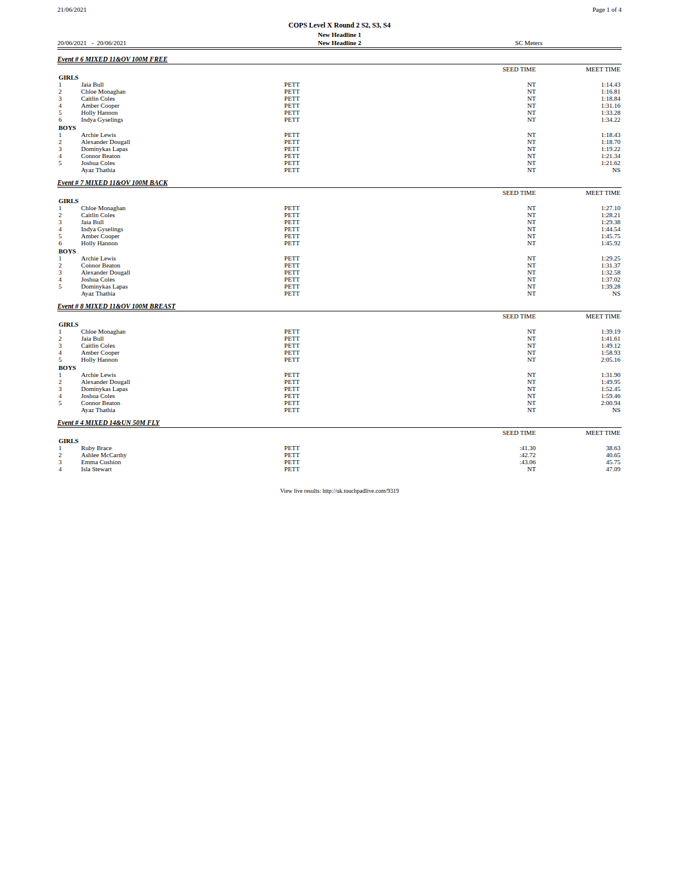21/06/2021
Page 1 of 4
COPS Level X Round 2 S2, S3, S4
New Headline 1
20/06/2021 - 20/06/2021
New Headline 2
SC Meters
Event # 6 MIXED 11&OV 100M FREE
| | | | SEED TIME | MEET TIME |
| --- | --- | --- | --- | --- |
| GIRLS |
| 1 | Jaia Bull | PETT | NT | 1:14.43 |
| 2 | Chloe Monaghan | PETT | NT | 1:16.81 |
| 3 | Caitlin Coles | PETT | NT | 1:18.84 |
| 4 | Amber Cooper | PETT | NT | 1:31.16 |
| 5 | Holly Hannon | PETT | NT | 1:33.28 |
| 6 | Indya Gyselings | PETT | NT | 1:34.22 |
| BOYS |
| 1 | Archie Lewis | PETT | NT | 1:18.43 |
| 2 | Alexander Dougall | PETT | NT | 1:18.70 |
| 3 | Dominykas Lapas | PETT | NT | 1:19.22 |
| 4 | Connor Beaton | PETT | NT | 1:21.34 |
| 5 | Joshua Coles | PETT | NT | 1:21.62 |
| | Ayaz Thathia | PETT | NT | NS |
Event # 7 MIXED 11&OV 100M BACK
| | | | SEED TIME | MEET TIME |
| --- | --- | --- | --- | --- |
| GIRLS |
| 1 | Chloe Monaghan | PETT | NT | 1:27.10 |
| 2 | Caitlin Coles | PETT | NT | 1:28.21 |
| 3 | Jaia Bull | PETT | NT | 1:29.38 |
| 4 | Indya Gyselings | PETT | NT | 1:44.54 |
| 5 | Amber Cooper | PETT | NT | 1:45.75 |
| 6 | Holly Hannon | PETT | NT | 1:45.92 |
| BOYS |
| 1 | Archie Lewis | PETT | NT | 1:29.25 |
| 2 | Connor Beaton | PETT | NT | 1:31.37 |
| 3 | Alexander Dougall | PETT | NT | 1:32.58 |
| 4 | Joshua Coles | PETT | NT | 1:37.02 |
| 5 | Dominykas Lapas | PETT | NT | 1:39.28 |
| | Ayaz Thathia | PETT | NT | NS |
Event # 8 MIXED 11&OV 100M BREAST
| | | | SEED TIME | MEET TIME |
| --- | --- | --- | --- | --- |
| GIRLS |
| 1 | Chloe Monaghan | PETT | NT | 1:39.19 |
| 2 | Jaia Bull | PETT | NT | 1:41.61 |
| 3 | Caitlin Coles | PETT | NT | 1:49.12 |
| 4 | Amber Cooper | PETT | NT | 1:58.93 |
| 5 | Holly Hannon | PETT | NT | 2:05.16 |
| BOYS |
| 1 | Archie Lewis | PETT | NT | 1:31.90 |
| 2 | Alexander Dougall | PETT | NT | 1:49.95 |
| 3 | Dominykas Lapas | PETT | NT | 1:52.45 |
| 4 | Joshua Coles | PETT | NT | 1:59.46 |
| 5 | Connor Beaton | PETT | NT | 2:00.94 |
| | Ayaz Thathia | PETT | NT | NS |
Event # 4 MIXED 14&UN 50M FLY
| | | | SEED TIME | MEET TIME |
| --- | --- | --- | --- | --- |
| GIRLS |
| 1 | Ruby Brace | PETT | :41.30 | 38.63 |
| 2 | Ashlee McCarthy | PETT | :42.72 | 40.65 |
| 3 | Emma Cushion | PETT | :43.06 | 45.75 |
| 4 | Isla Stewart | PETT | NT | 47.09 |
View live results: http://uk.touchpadlive.com/9319